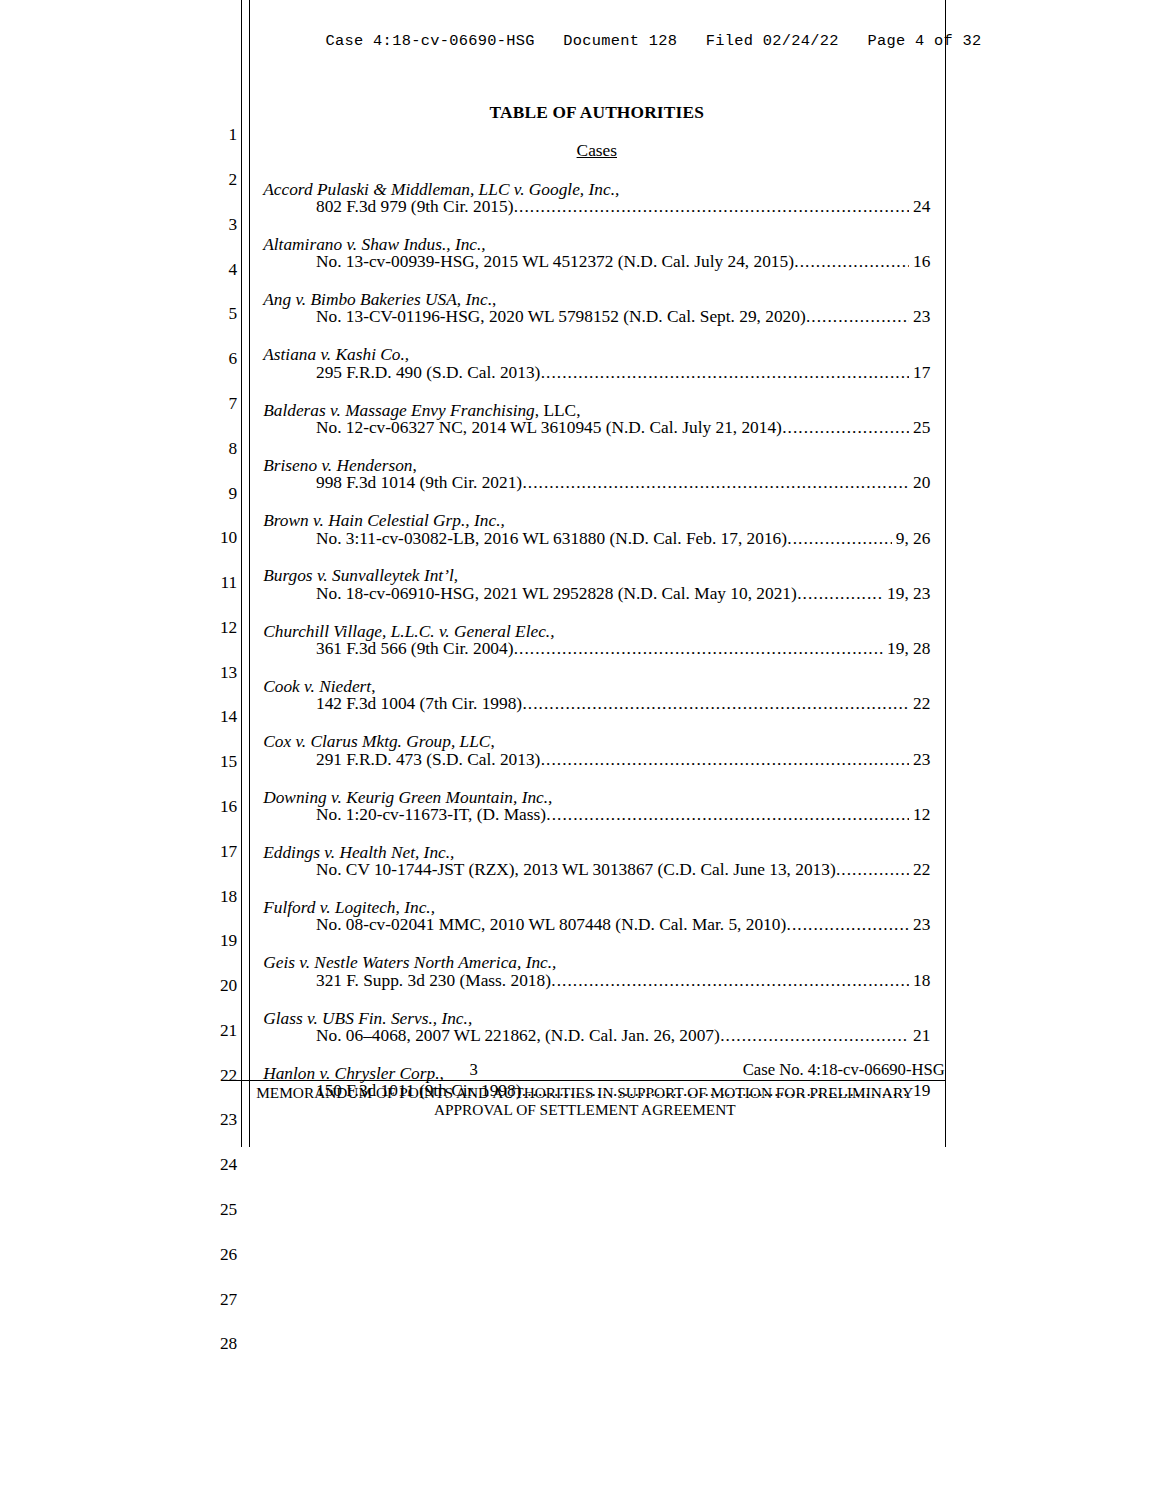Case 4:18-cv-06690-HSG Document 128 Filed 02/24/22 Page 4 of 32
1
2
3
4
5
6
7
8
9
10
11
12
13
14
15
16
17
18
19
20
21
22
23
24
25
26
27
28
TABLE OF AUTHORITIES
Cases
Accord Pulaski & Middleman, LLC v. Google, Inc.,
802 F.3d 979 (9th Cir. 2015).................................................................................................. 24
Altamirano v. Shaw Indus., Inc.,
No. 13-cv-00939-HSG, 2015 WL 4512372 (N.D. Cal. July 24, 2015).............................. 16
Ang v. Bimbo Bakeries USA, Inc.,
No. 13-CV-01196-HSG, 2020 WL 5798152 (N.D. Cal. Sept. 29, 2020)........................... 23
Astiana v. Kashi Co.,
295 F.R.D. 490 (S.D. Cal. 2013)....................................................................................... 17
Balderas v. Massage Envy Franchising, LLC,
No. 12-cv-06327 NC, 2014 WL 3610945 (N.D. Cal. July 21, 2014)................................. 25
Briseno v. Henderson,
998 F.3d 1014 (9th Cir. 2021)......................................................................................... 20
Brown v. Hain Celestial Grp., Inc.,
No. 3:11-cv-03082-LB, 2016 WL 631880 (N.D. Cal. Feb. 17, 2016)............................ 9, 26
Burgos v. Sunvalleytek Int’l,
No. 18-cv-06910-HSG, 2021 WL 2952828 (N.D. Cal. May 10, 2021)........................ 19, 23
Churchill Village, L.L.C. v. General Elec.,
361 F.3d 566 (9th Cir. 2004).......................................................................................... 19, 28
Cook v. Niedert,
142 F.3d 1004 (7th Cir. 1998)......................................................................................... 22
Cox v. Clarus Mktg. Group, LLC,
291 F.R.D. 473 (S.D. Cal. 2013)....................................................................................... 23
Downing v. Keurig Green Mountain, Inc.,
No. 1:20-cv-11673-IT, (D. Mass)..................................................................................... 12
Eddings v. Health Net, Inc.,
No. CV 10-1744-JST (RZX), 2013 WL 3013867 (C.D. Cal. June 13, 2013)..................... 22
Fulford v. Logitech, Inc.,
No. 08-cv-02041 MMC, 2010 WL 807448 (N.D. Cal. Mar. 5, 2010)................................ 23
Geis v. Nestle Waters North America, Inc.,
321 F. Supp. 3d 230 (Mass. 2018).................................................................................... 18
Glass v. UBS Fin. Servs., Inc.,
No. 06–4068, 2007 WL 221862, (N.D. Cal. Jan. 26, 2007)............................................... 21
Hanlon v. Chrysler Corp.,
150 F.3d 1011 (9th Cir. 1998)......................................................................................... 19
3 Case No. 4:18-cv-06690-HSG
MEMORANDUM OF POINTS AND AUTHORITIES IN SUPPORT OF MOTION FOR PRELIMINARY
APPROVAL OF SETTLEMENT AGREEMENT